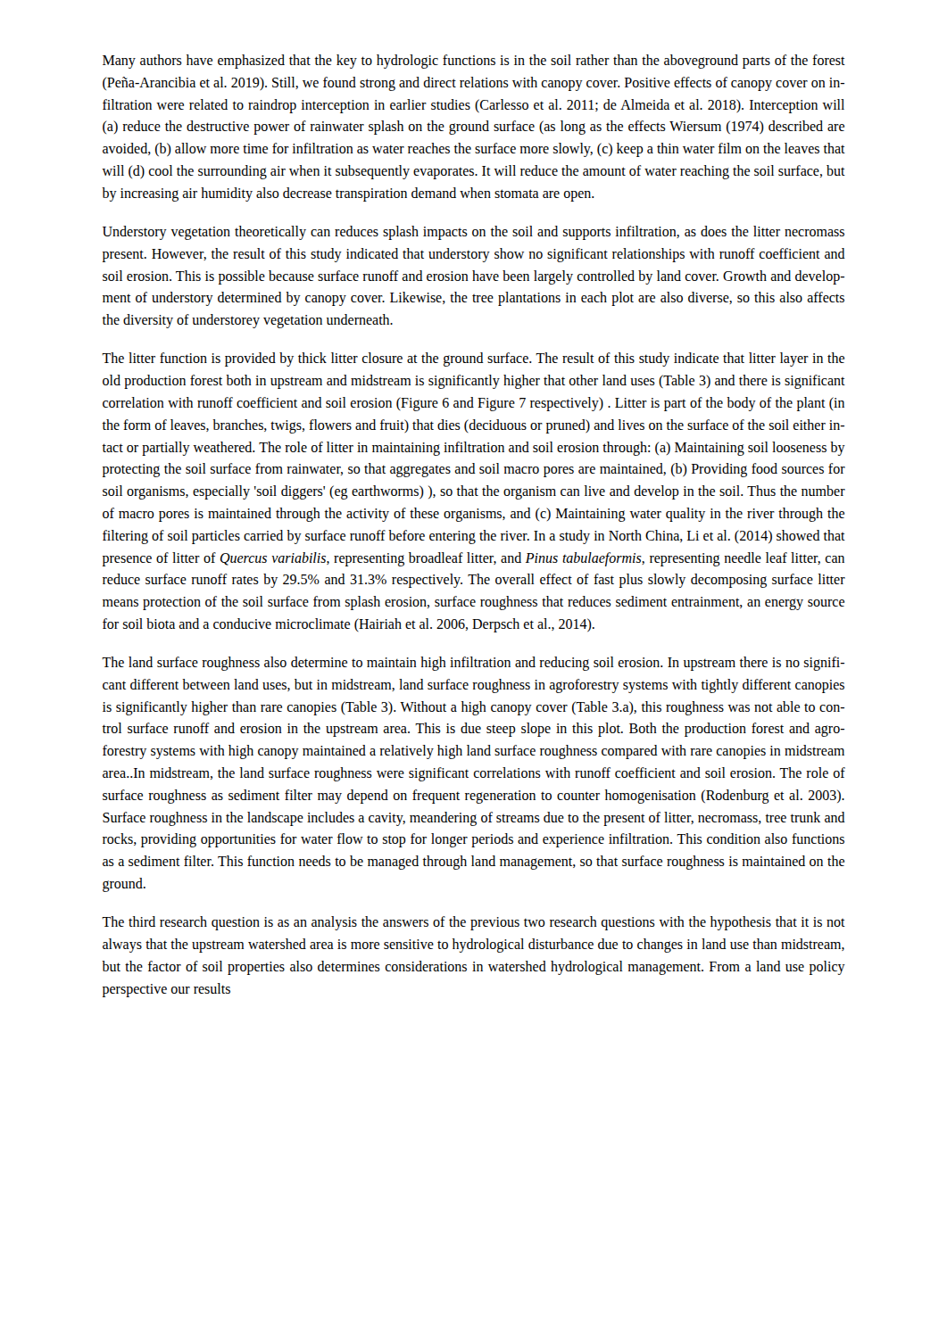Many authors have emphasized that the key to hydrologic functions is in the soil rather than the aboveground parts of the forest (Peña-Arancibia et al. 2019). Still, we found strong and direct relations with canopy cover. Positive effects of canopy cover on infiltration were related to raindrop interception in earlier studies (Carlesso et al. 2011; de Almeida et al. 2018). Interception will (a) reduce the destructive power of rainwater splash on the ground surface (as long as the effects Wiersum (1974) described are avoided, (b) allow more time for infiltration as water reaches the surface more slowly, (c) keep a thin water film on the leaves that will (d) cool the surrounding air when it subsequently evaporates. It will reduce the amount of water reaching the soil surface, but by increasing air humidity also decrease transpiration demand when stomata are open.
Understory vegetation theoretically can reduces splash impacts on the soil and supports infiltration, as does the litter necromass present. However, the result of this study indicated that understory show no significant relationships with runoff coefficient and soil erosion. This is possible because surface runoff and erosion have been largely controlled by land cover. Growth and development of understory determined by canopy cover. Likewise, the tree plantations in each plot are also diverse, so this also affects the diversity of understorey vegetation underneath.
The litter function is provided by thick litter closure at the ground surface. The result of this study indicate that litter layer in the old production forest both in upstream and midstream is significantly higher that other land uses (Table 3) and there is significant correlation with runoff coefficient and soil erosion (Figure 6 and Figure 7 respectively) . Litter is part of the body of the plant (in the form of leaves, branches, twigs, flowers and fruit) that dies (deciduous or pruned) and lives on the surface of the soil either intact or partially weathered. The role of litter in maintaining infiltration and soil erosion through: (a) Maintaining soil looseness by protecting the soil surface from rainwater, so that aggregates and soil macro pores are maintained, (b) Providing food sources for soil organisms, especially 'soil diggers' (eg earthworms) ), so that the organism can live and develop in the soil. Thus the number of macro pores is maintained through the activity of these organisms, and (c) Maintaining water quality in the river through the filtering of soil particles carried by surface runoff before entering the river. In a study in North China, Li et al. (2014) showed that presence of litter of Quercus variabilis, representing broadleaf litter, and Pinus tabulaeformis, representing needle leaf litter, can reduce surface runoff rates by 29.5% and 31.3% respectively. The overall effect of fast plus slowly decomposing surface litter means protection of the soil surface from splash erosion, surface roughness that reduces sediment entrainment, an energy source for soil biota and a conducive microclimate (Hairiah et al. 2006, Derpsch et al., 2014).
The land surface roughness also determine to maintain high infiltration and reducing soil erosion. In upstream there is no significant different between land uses, but in midstream, land surface roughness in agroforestry systems with tightly different canopies is significantly higher than rare canopies (Table 3). Without a high canopy cover (Table 3.a), this roughness was not able to control surface runoff and erosion in the upstream area. This is due steep slope in this plot. Both the production forest and agroforestry systems with high canopy maintained a relatively high land surface roughness compared with rare canopies in midstream area..In midstream, the land surface roughness were significant correlations with runoff coefficient and soil erosion. The role of surface roughness as sediment filter may depend on frequent regeneration to counter homogenisation (Rodenburg et al. 2003). Surface roughness in the landscape includes a cavity, meandering of streams due to the present of litter, necromass, tree trunk and rocks, providing opportunities for water flow to stop for longer periods and experience infiltration. This condition also functions as a sediment filter. This function needs to be managed through land management, so that surface roughness is maintained on the ground.
The third research question is as an analysis the answers of the previous two research questions with the hypothesis that it is not always that the upstream watershed area is more sensitive to hydrological disturbance due to changes in land use than midstream, but the factor of soil properties also determines considerations in watershed hydrological management. From a land use policy perspective our results